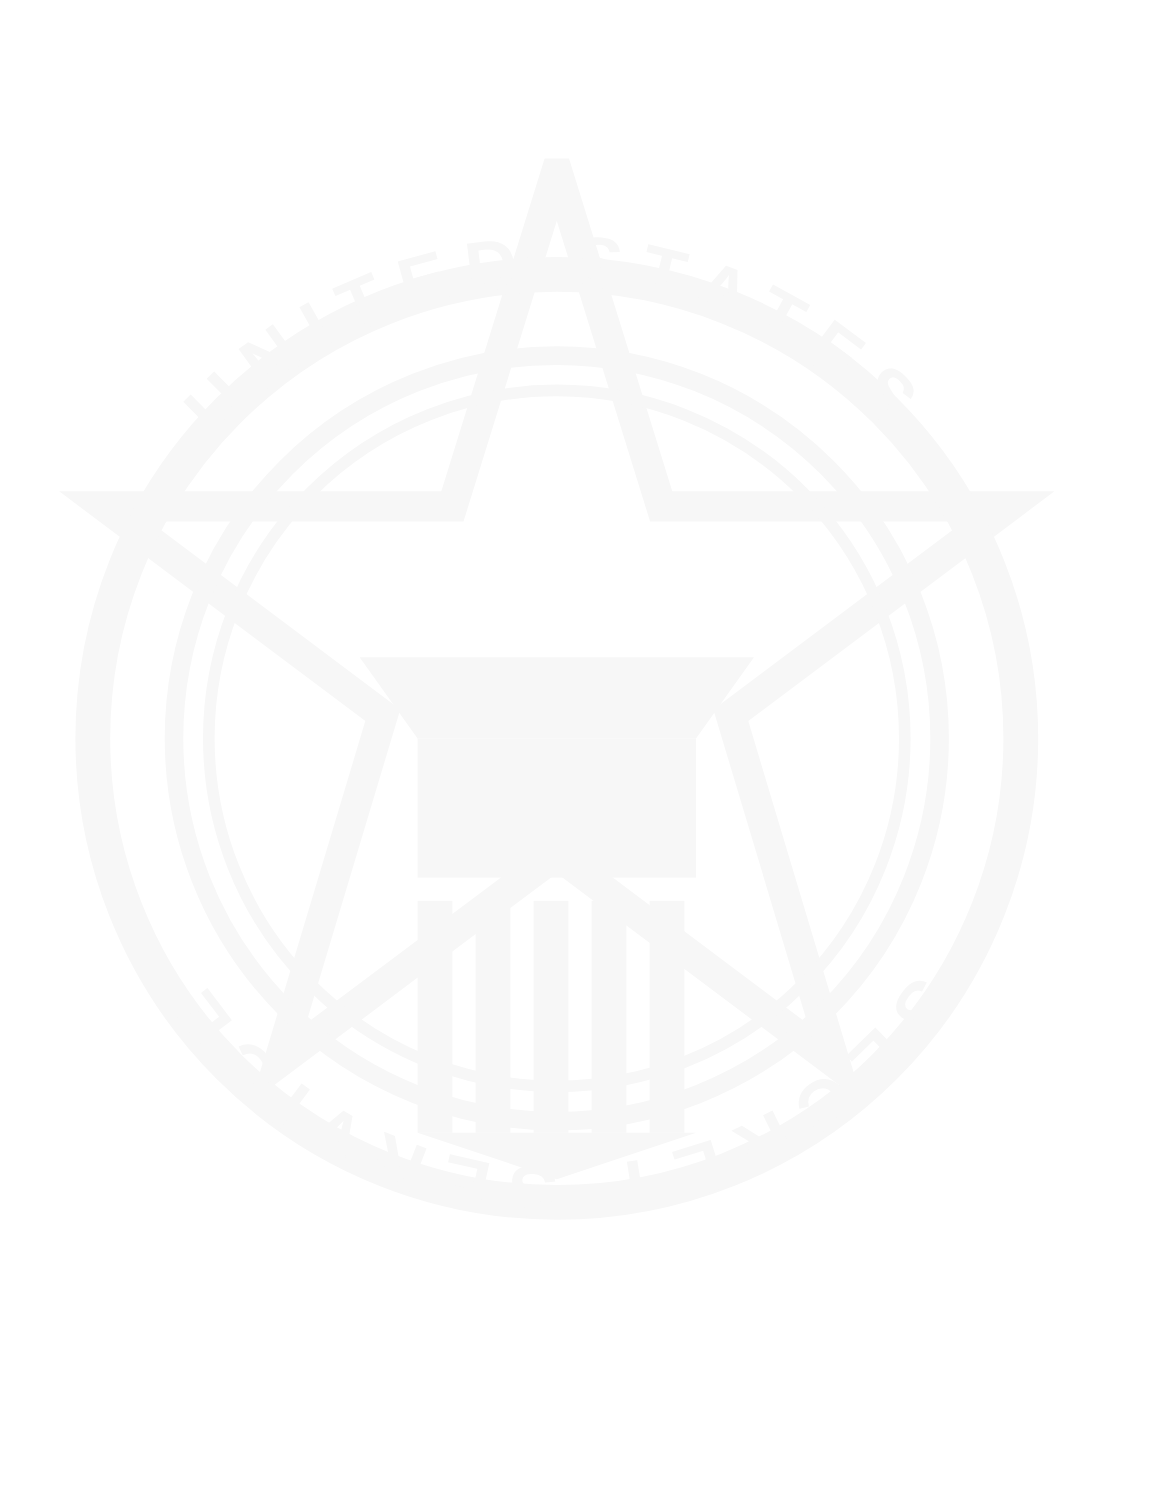UNITED STATES SECRET SERVICE
United States Secret Service seal watermark. This page contains no text content.